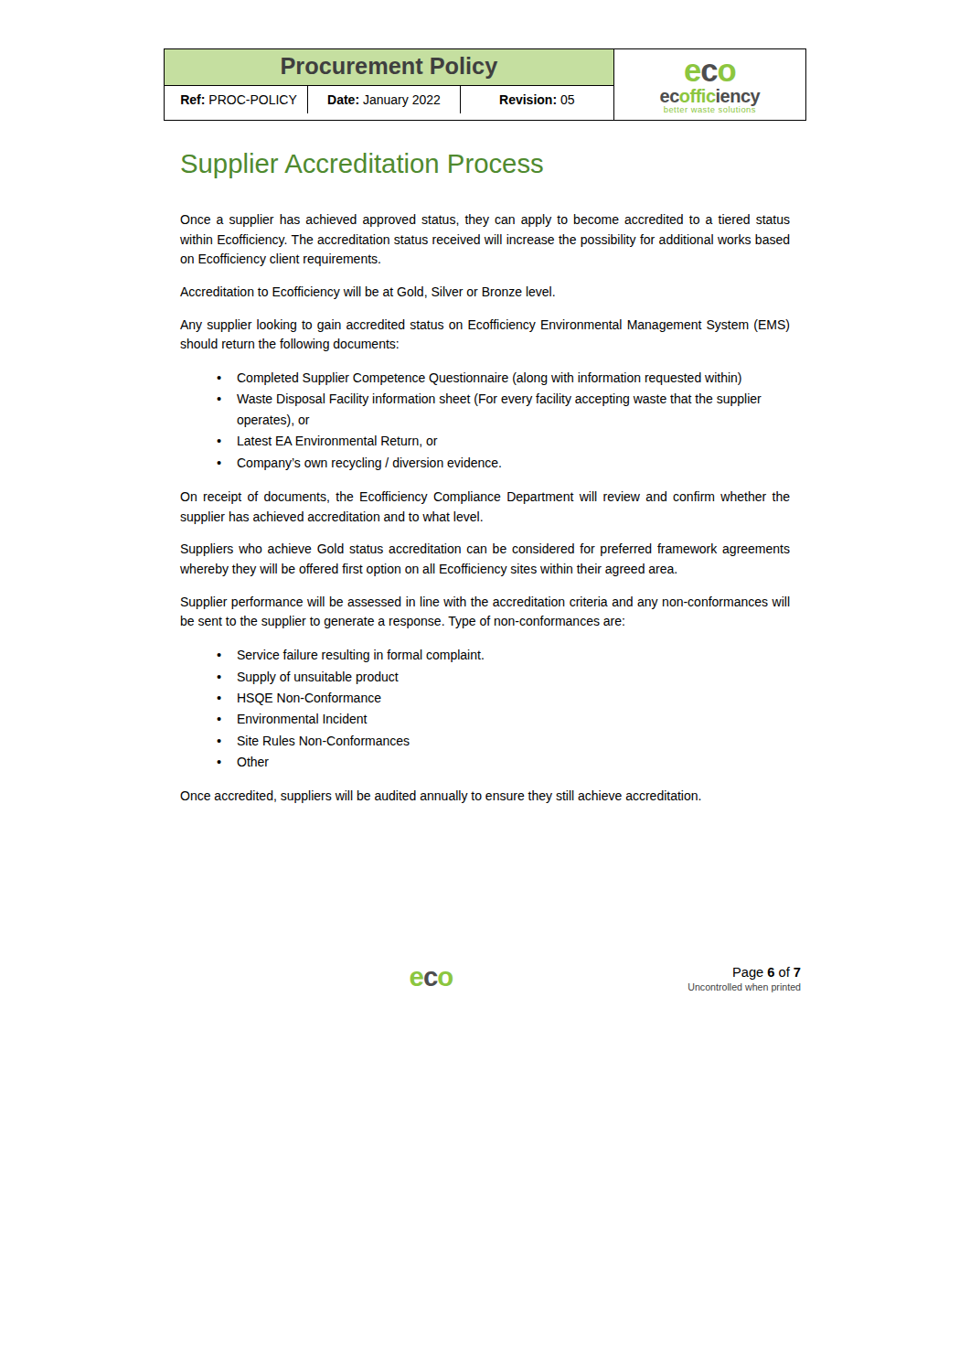Procurement Policy
Ref: PROC-POLICY
Date: January 2022
Revision: 05
eco
ecofficiency
better waste solutions
Supplier Accreditation Process
Once a supplier has achieved approved status, they can apply to become accredited to a tiered status within Ecofficiency. The accreditation status received will increase the possibility for additional works based on Ecofficiency client requirements.
Accreditation to Ecofficiency will be at Gold, Silver or Bronze level.
Any supplier looking to gain accredited status on Ecofficiency Environmental Management System (EMS) should return the following documents:
Completed Supplier Competence Questionnaire (along with information requested within)
Waste Disposal Facility information sheet (For every facility accepting waste that the supplier operates), or
Latest EA Environmental Return, or
Company’s own recycling / diversion evidence.
On receipt of documents, the Ecofficiency Compliance Department will review and confirm whether the supplier has achieved accreditation and to what level.
Suppliers who achieve Gold status accreditation can be considered for preferred framework agreements whereby they will be offered first option on all Ecofficiency sites within their agreed area.
Supplier performance will be assessed in line with the accreditation criteria and any non-conformances will be sent to the supplier to generate a response. Type of non-conformances are:
Service failure resulting in formal complaint.
Supply of unsuitable product
HSQE Non-Conformance
Environmental Incident
Site Rules Non-Conformances
Other
Once accredited, suppliers will be audited annually to ensure they still achieve accreditation.
eco
Page 6 of 7
Uncontrolled when printed